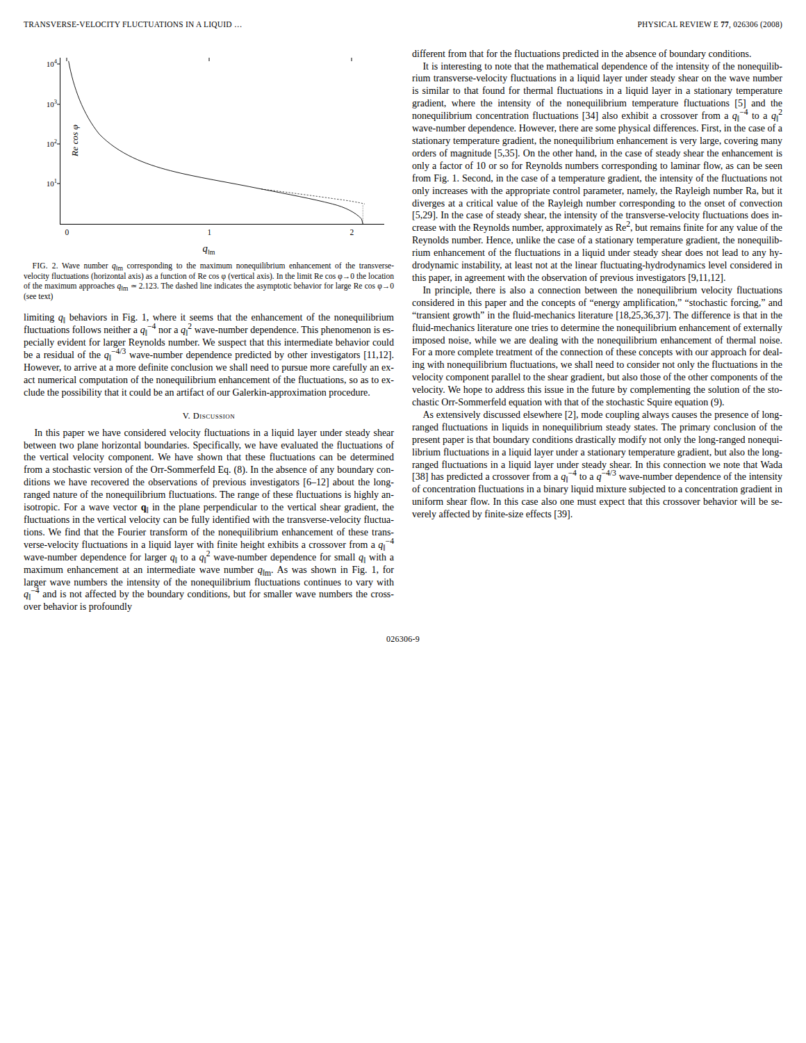Transverse-velocity fluctuations in a liquid …
Physical Review E 77, 026306 (2008)
Re cos φ
104
103
102
101
0
1
2
q‖m
FIG. 2. Wave number q‖m corresponding to the maximum nonequilibrium enhancement of the transverse-velocity fluctuations (horizontal axis) as a function of Re cos φ (vertical axis). In the limit Re cos φ→0 the location of the maximum approaches q‖m ≃ 2.123. The dashed line indicates the asymptotic behavior for large Re cos φ→0 (see text)
limiting q‖ behaviors in Fig. 1, where it seems that the enhancement of the nonequilibrium fluctuations follows neither a q‖−4 nor a q‖2 wave-number dependence. This phenomenon is especially evident for larger Reynolds number. We suspect that this intermediate behavior could be a residual of the q‖−4/3 wave-number dependence predicted by other investigators [11,12]. However, to arrive at a more definite conclusion we shall need to pursue more carefully an exact numerical computation of the nonequilibrium enhancement of the fluctuations, so as to exclude the possibility that it could be an artifact of our Galerkin-approximation procedure.
V. Discussion
In this paper we have considered velocity fluctuations in a liquid layer under steady shear between two plane horizontal boundaries. Specifically, we have evaluated the fluctuations of the vertical velocity component. We have shown that these fluctuations can be determined from a stochastic version of the Orr-Sommerfeld Eq. (8). In the absence of any boundary conditions we have recovered the observations of previous investigators [6–12] about the long-ranged nature of the nonequilibrium fluctuations. The range of these fluctuations is highly anisotropic. For a wave vector q‖ in the plane perpendicular to the vertical shear gradient, the fluctuations in the vertical velocity can be fully identified with the transverse-velocity fluctuations. We find that the Fourier transform of the nonequilibrium enhancement of these transverse-velocity fluctuations in a liquid layer with finite height exhibits a crossover from a q‖−4 wave-number dependence for larger q‖ to a q‖2 wave-number dependence for small q‖ with a maximum enhancement at an intermediate wave number q‖m. As was shown in Fig. 1, for larger wave numbers the intensity of the nonequilibrium fluctuations continues to vary with q‖−4 and is not affected by the boundary conditions, but for smaller wave numbers the crossover behavior is profoundly
different from that for the fluctuations predicted in the absence of boundary conditions.
It is interesting to note that the mathematical dependence of the intensity of the nonequilibrium transverse-velocity fluctuations in a liquid layer under steady shear on the wave number is similar to that found for thermal fluctuations in a liquid layer in a stationary temperature gradient, where the intensity of the nonequilibrium temperature fluctuations [5] and the nonequilibrium concentration fluctuations [34] also exhibit a crossover from a q‖−4 to a q‖2 wave-number dependence. However, there are some physical differences. First, in the case of a stationary temperature gradient, the nonequilibrium enhancement is very large, covering many orders of magnitude [5,35]. On the other hand, in the case of steady shear the enhancement is only a factor of 10 or so for Reynolds numbers corresponding to laminar flow, as can be seen from Fig. 1. Second, in the case of a temperature gradient, the intensity of the fluctuations not only increases with the appropriate control parameter, namely, the Rayleigh number Ra, but it diverges at a critical value of the Rayleigh number corresponding to the onset of convection [5,29]. In the case of steady shear, the intensity of the transverse-velocity fluctuations does increase with the Reynolds number, approximately as Re2, but remains finite for any value of the Reynolds number. Hence, unlike the case of a stationary temperature gradient, the nonequilibrium enhancement of the fluctuations in a liquid under steady shear does not lead to any hydrodynamic instability, at least not at the linear fluctuating-hydrodynamics level considered in this paper, in agreement with the observation of previous investigators [9,11,12].
In principle, there is also a connection between the nonequilibrium velocity fluctuations considered in this paper and the concepts of “energy amplification,” “stochastic forcing,” and “transient growth” in the fluid-mechanics literature [18,25,36,37]. The difference is that in the fluid-mechanics literature one tries to determine the nonequilibrium enhancement of externally imposed noise, while we are dealing with the nonequilibrium enhancement of thermal noise. For a more complete treatment of the connection of these concepts with our approach for dealing with nonequilibrium fluctuations, we shall need to consider not only the fluctuations in the velocity component parallel to the shear gradient, but also those of the other components of the velocity. We hope to address this issue in the future by complementing the solution of the stochastic Orr-Sommerfeld equation with that of the stochastic Squire equation (9).
As extensively discussed elsewhere [2], mode coupling always causes the presence of long-ranged fluctuations in liquids in nonequilibrium steady states. The primary conclusion of the present paper is that boundary conditions drastically modify not only the long-ranged nonequilibrium fluctuations in a liquid layer under a stationary temperature gradient, but also the long-ranged fluctuations in a liquid layer under steady shear. In this connection we note that Wada [38] has predicted a crossover from a q‖−4 to a q−4/3 wave-number dependence of the intensity of concentration fluctuations in a binary liquid mixture subjected to a concentration gradient in uniform shear flow. In this case also one must expect that this crossover behavior will be severely affected by finite-size effects [39].
026306-9